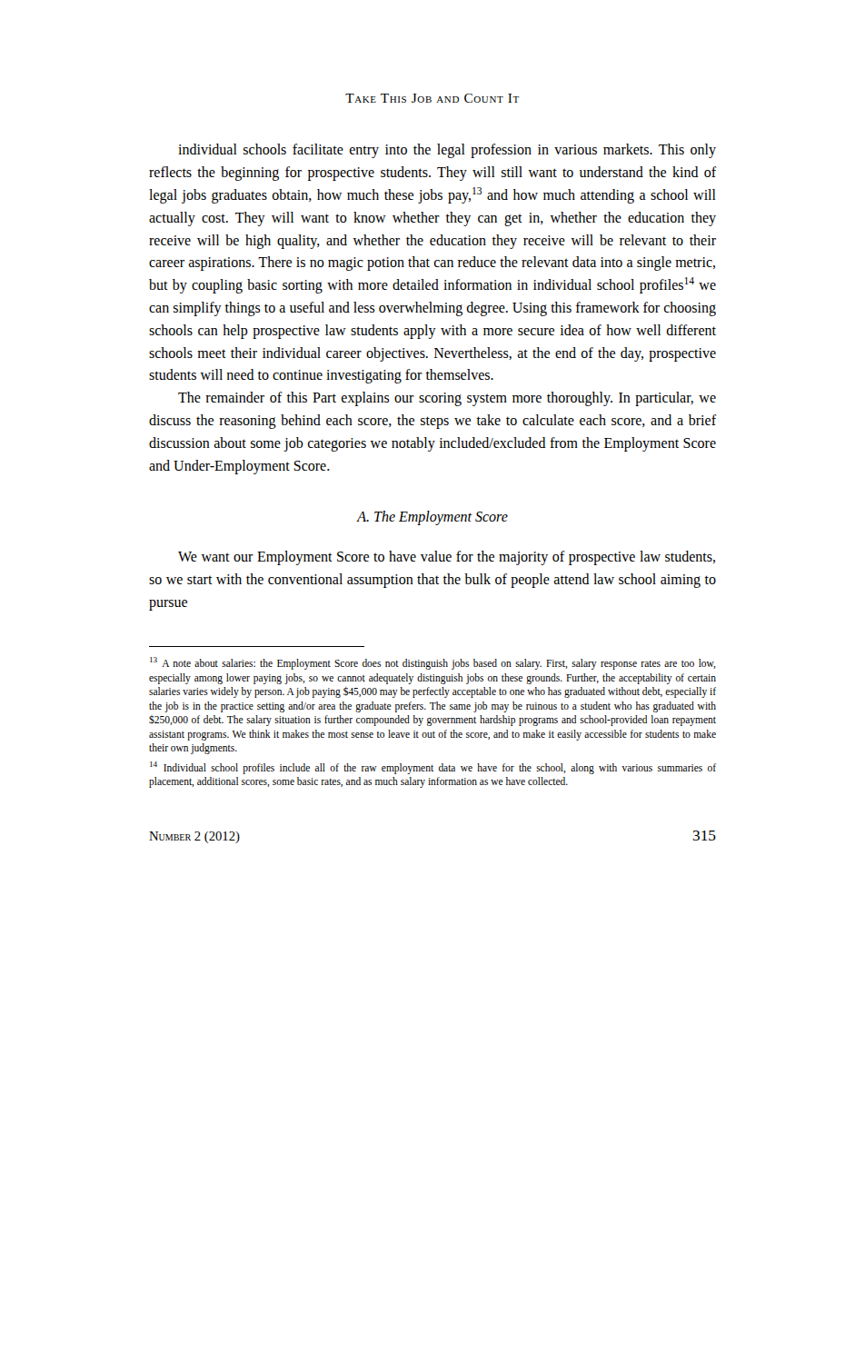Take This Job and Count It
individual schools facilitate entry into the legal profession in various markets. This only reflects the beginning for prospective students. They will still want to understand the kind of legal jobs graduates obtain, how much these jobs pay,13 and how much attending a school will actually cost. They will want to know whether they can get in, whether the education they receive will be high quality, and whether the education they receive will be relevant to their career aspirations. There is no magic potion that can reduce the relevant data into a single metric, but by coupling basic sorting with more detailed information in individual school profiles14 we can simplify things to a useful and less overwhelming degree. Using this framework for choosing schools can help prospective law students apply with a more secure idea of how well different schools meet their individual career objectives. Nevertheless, at the end of the day, prospective students will need to continue investigating for themselves.
The remainder of this Part explains our scoring system more thoroughly. In particular, we discuss the reasoning behind each score, the steps we take to calculate each score, and a brief discussion about some job categories we notably included/excluded from the Employment Score and Under-Employment Score.
A. The Employment Score
We want our Employment Score to have value for the majority of prospective law students, so we start with the conventional assumption that the bulk of people attend law school aiming to pursue
13 A note about salaries: the Employment Score does not distinguish jobs based on salary. First, salary response rates are too low, especially among lower paying jobs, so we cannot adequately distinguish jobs on these grounds. Further, the acceptability of certain salaries varies widely by person. A job paying $45,000 may be perfectly acceptable to one who has graduated without debt, especially if the job is in the practice setting and/or area the graduate prefers. The same job may be ruinous to a student who has graduated with $250,000 of debt. The salary situation is further compounded by government hardship programs and school-provided loan repayment assistant programs. We think it makes the most sense to leave it out of the score, and to make it easily accessible for students to make their own judgments.
14 Individual school profiles include all of the raw employment data we have for the school, along with various summaries of placement, additional scores, some basic rates, and as much salary information as we have collected.
Number 2 (2012) 315